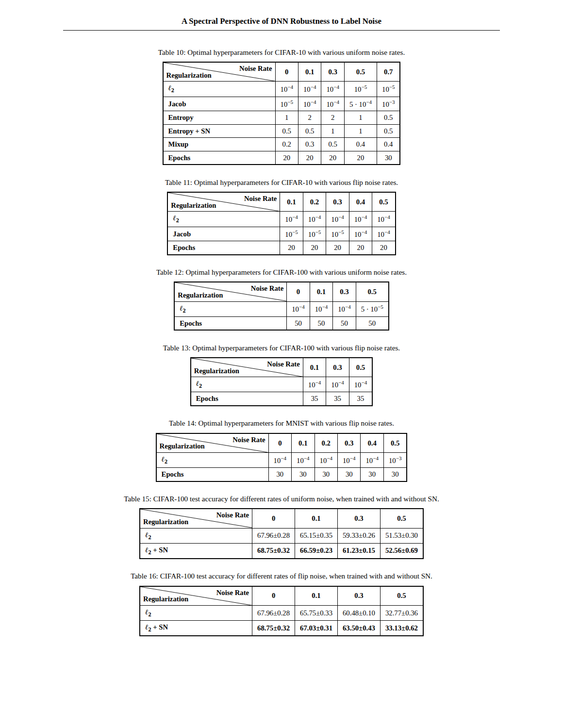A Spectral Perspective of DNN Robustness to Label Noise
Table 10: Optimal hyperparameters for CIFAR-10 with various uniform noise rates.
| Noise Rate Regularization | 0 | 0.1 | 0.3 | 0.5 | 0.7 |
| --- | --- | --- | --- | --- | --- |
| ℓ 2 | 10 −4 | 10 −4 | 10 −4 | 10 −5 | 10 −5 |
| Jacob | 10 −5 | 10 −4 | 10 −4 | 5 · 10 −4 | 10 −3 |
| Entropy | 1 | 2 | 2 | 1 | 0.5 |
| Entropy + SN | 0.5 | 0.5 | 1 | 1 | 0.5 |
| Mixup | 0.2 | 0.3 | 0.5 | 0.4 | 0.4 |
| Epochs | 20 | 20 | 20 | 20 | 30 |
Table 11: Optimal hyperparameters for CIFAR-10 with various flip noise rates.
| Noise Rate Regularization | 0.1 | 0.2 | 0.3 | 0.4 | 0.5 |
| --- | --- | --- | --- | --- | --- |
| ℓ 2 | 10 −4 | 10 −4 | 10 −4 | 10 −4 | 10 −4 |
| Jacob | 10 −5 | 10 −5 | 10 −5 | 10 −4 | 10 −4 |
| Epochs | 20 | 20 | 20 | 20 | 20 |
Table 12: Optimal hyperparameters for CIFAR-100 with various uniform noise rates.
| Noise Rate Regularization | 0 | 0.1 | 0.3 | 0.5 |
| --- | --- | --- | --- | --- |
| ℓ 2 | 10 −4 | 10 −4 | 10 −4 | 5 · 10 −5 |
| Epochs | 50 | 50 | 50 | 50 |
Table 13: Optimal hyperparameters for CIFAR-100 with various flip noise rates.
| Noise Rate Regularization | 0.1 | 0.3 | 0.5 |
| --- | --- | --- | --- |
| ℓ 2 | 10 −4 | 10 −4 | 10 −4 |
| Epochs | 35 | 35 | 35 |
Table 14: Optimal hyperparameters for MNIST with various flip noise rates.
| Noise Rate Regularization | 0 | 0.1 | 0.2 | 0.3 | 0.4 | 0.5 |
| --- | --- | --- | --- | --- | --- | --- |
| ℓ 2 | 10 −4 | 10 −4 | 10 −4 | 10 −4 | 10 −4 | 10 −3 |
| Epochs | 30 | 30 | 30 | 30 | 30 | 30 |
Table 15: CIFAR-100 test accuracy for different rates of uniform noise, when trained with and without SN.
| Noise Rate Regularization | 0 | 0.1 | 0.3 | 0.5 |
| --- | --- | --- | --- | --- |
| ℓ 2 | 67.96±0.28 | 65.15±0.35 | 59.33±0.26 | 51.53±0.30 |
| ℓ 2 + SN | 68.75±0.32 | 66.59±0.23 | 61.23±0.15 | 52.56±0.69 |
Table 16: CIFAR-100 test accuracy for different rates of flip noise, when trained with and without SN.
| Noise Rate Regularization | 0 | 0.1 | 0.3 | 0.5 |
| --- | --- | --- | --- | --- |
| ℓ 2 | 67.96±0.28 | 65.75±0.33 | 60.48±0.10 | 32.77±0.36 |
| ℓ 2 + SN | 68.75±0.32 | 67.03±0.31 | 63.50±0.43 | 33.13±0.62 |